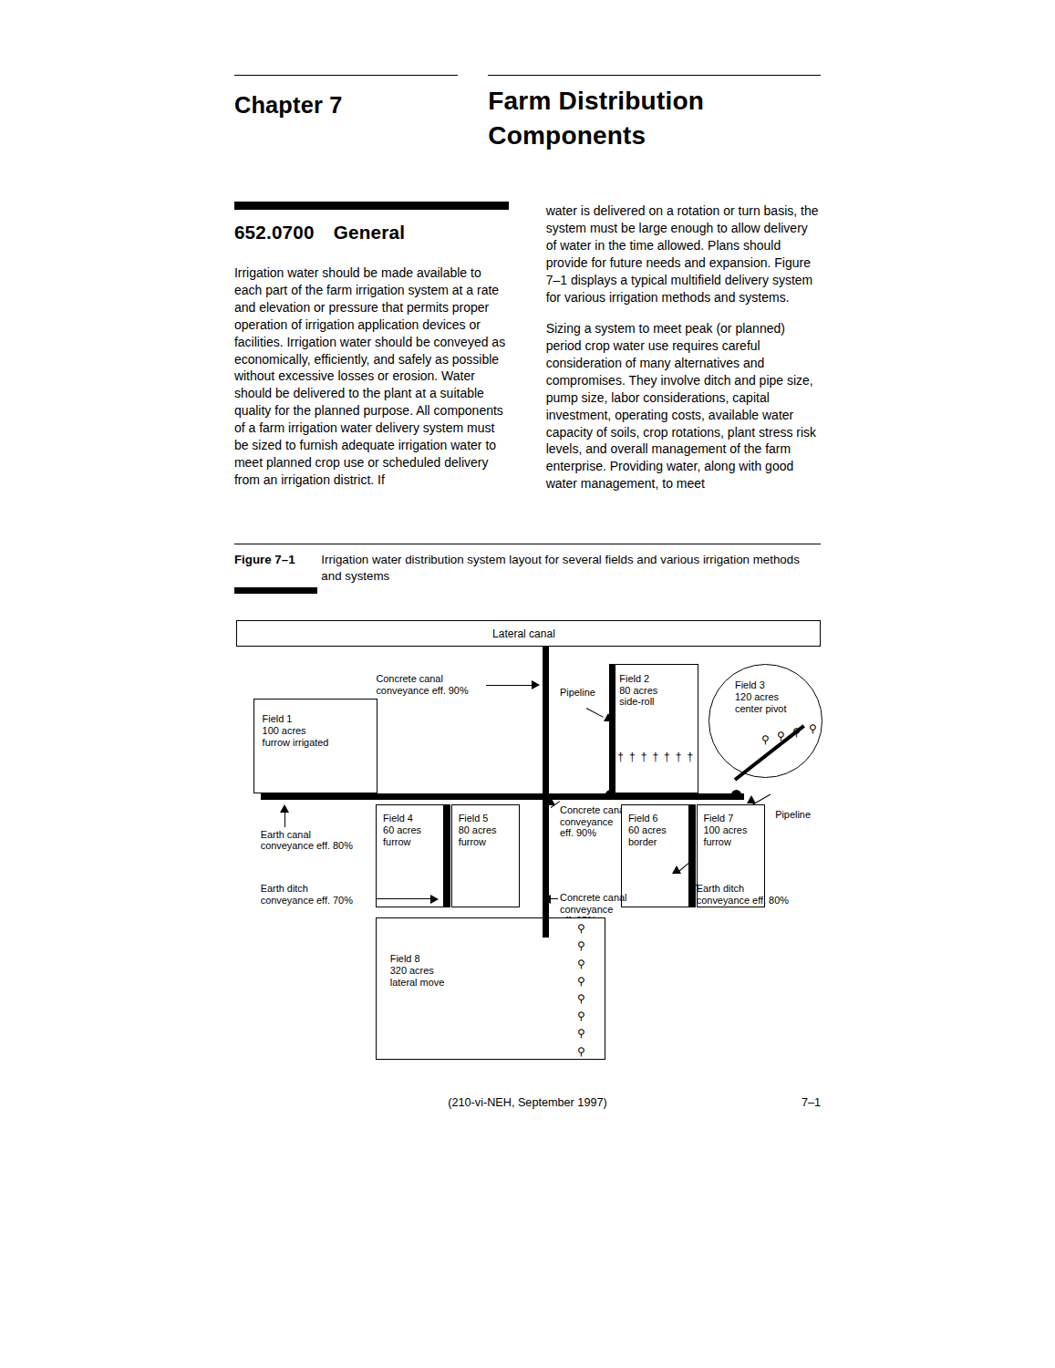Chapter 7
Farm Distribution Components
652.0700 General
Irrigation water should be made available to each part of the farm irrigation system at a rate and elevation or pressure that permits proper operation of irrigation application devices or facilities. Irrigation water should be conveyed as economically, efficiently, and safely as possible without excessive losses or erosion. Water should be delivered to the plant at a suitable quality for the planned purpose. All components of a farm irrigation water delivery system must be sized to furnish adequate irrigation water to meet planned crop use or scheduled delivery from an irrigation district. If
water is delivered on a rotation or turn basis, the system must be large enough to allow delivery of water in the time allowed. Plans should provide for future needs and expansion. Figure 7–1 displays a typical multifield delivery system for various irrigation methods and systems.
Sizing a system to meet peak (or planned) period crop water use requires careful consideration of many alternatives and compromises. They involve ditch and pipe size, pump size, labor considerations, capital investment, operating costs, available water capacity of soils, crop rotations, plant stress risk levels, and overall management of the farm enterprise. Providing water, along with good water management, to meet
Figure 7–1
Irrigation water distribution system layout for several fields and various irrigation methods and systems
Lateral canal
Concrete canal
conveyance eff. 90%
Field 1
100 acres
furrow irrigated
Pipeline
Field 2
80 acres
side-roll
†††††††
Field 3
120 acres
center pivot
⚲
⚲
⚲
⚲
Pipeline
Earth canal
conveyance eff. 80%
Field 4
60 acres
furrow
Field 5
80 acres
furrow
Earth ditch
conveyance eff. 70%
Concrete canal
conveyance
eff. 90%
Field 6
60 acres
border
Field 7
100 acres
furrow
Earth ditch
conveyance eff. 80%
Concrete canal
conveyance
eff. 95%
Field 8
320 acres
lateral move
⚲
⚲
⚲
⚲
⚲
⚲
⚲
⚲
(210-vi-NEH, September 1997)
7–1